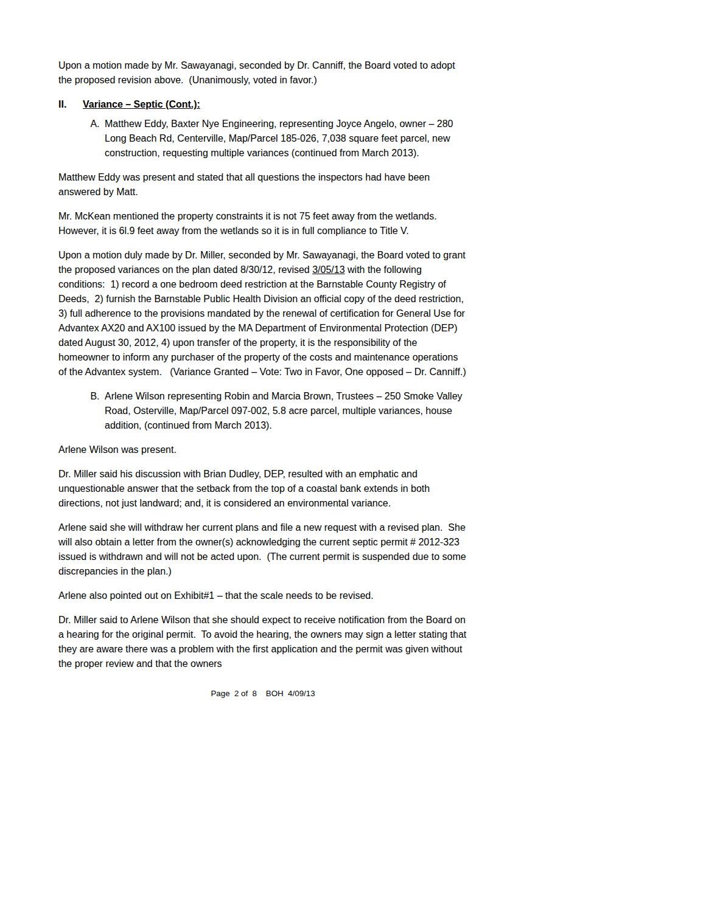Upon a motion made by Mr. Sawayanagi, seconded by Dr. Canniff, the Board voted to adopt the proposed revision above. (Unanimously, voted in favor.)
II. Variance – Septic (Cont.):
Matthew Eddy, Baxter Nye Engineering, representing Joyce Angelo, owner – 280 Long Beach Rd, Centerville, Map/Parcel 185-026, 7,038 square feet parcel, new construction, requesting multiple variances (continued from March 2013).
Matthew Eddy was present and stated that all questions the inspectors had have been answered by Matt.
Mr. McKean mentioned the property constraints it is not 75 feet away from the wetlands. However, it is 6l.9 feet away from the wetlands so it is in full compliance to Title V.
Upon a motion duly made by Dr. Miller, seconded by Mr. Sawayanagi, the Board voted to grant the proposed variances on the plan dated 8/30/12, revised 3/05/13 with the following conditions: 1) record a one bedroom deed restriction at the Barnstable County Registry of Deeds, 2) furnish the Barnstable Public Health Division an official copy of the deed restriction, 3) full adherence to the provisions mandated by the renewal of certification for General Use for Advantex AX20 and AX100 issued by the MA Department of Environmental Protection (DEP) dated August 30, 2012, 4) upon transfer of the property, it is the responsibility of the homeowner to inform any purchaser of the property of the costs and maintenance operations of the Advantex system. (Variance Granted – Vote: Two in Favor, One opposed – Dr. Canniff.)
Arlene Wilson representing Robin and Marcia Brown, Trustees – 250 Smoke Valley Road, Osterville, Map/Parcel 097-002, 5.8 acre parcel, multiple variances, house addition, (continued from March 2013).
Arlene Wilson was present.
Dr. Miller said his discussion with Brian Dudley, DEP, resulted with an emphatic and unquestionable answer that the setback from the top of a coastal bank extends in both directions, not just landward; and, it is considered an environmental variance.
Arlene said she will withdraw her current plans and file a new request with a revised plan. She will also obtain a letter from the owner(s) acknowledging the current septic permit # 2012-323 issued is withdrawn and will not be acted upon. (The current permit is suspended due to some discrepancies in the plan.)
Arlene also pointed out on Exhibit#1 – that the scale needs to be revised.
Dr. Miller said to Arlene Wilson that she should expect to receive notification from the Board on a hearing for the original permit. To avoid the hearing, the owners may sign a letter stating that they are aware there was a problem with the first application and the permit was given without the proper review and that the owners
Page 2 of 8 BOH 4/09/13